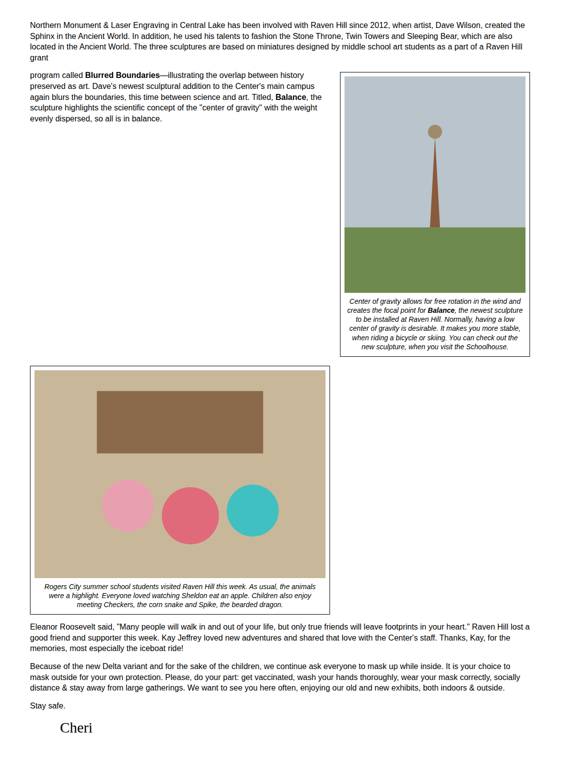Northern Monument & Laser Engraving in Central Lake has been involved with Raven Hill since 2012, when artist, Dave Wilson, created the Sphinx in the Ancient World. In addition, he used his talents to fashion the Stone Throne, Twin Towers and Sleeping Bear, which are also located in the Ancient World. The three sculptures are based on miniatures designed by middle school art students as a part of a Raven Hill grant
Center of gravity allows for free rotation in the wind and creates the focal point for Balance, the newest sculpture to be installed at Raven Hill. Normally, having a low center of gravity is desirable. It makes you more stable, when riding a bicycle or skiing. You can check out the new sculpture, when you visit the Schoolhouse.
program called Blurred Boundaries—illustrating the overlap between history preserved as art. Dave's newest sculptural addition to the Center's main campus again blurs the boundaries, this time between science and art. Titled, Balance, the sculpture highlights the scientific concept of the "center of gravity" with the weight evenly dispersed, so all is in balance.
Rogers City summer school students visited Raven Hill this week. As usual, the animals were a highlight. Everyone loved watching Sheldon eat an apple. Children also enjoy meeting Checkers, the corn snake and Spike, the bearded dragon.
Eleanor Roosevelt said, "Many people will walk in and out of your life, but only true friends will leave footprints in your heart." Raven Hill lost a good friend and supporter this week. Kay Jeffrey loved new adventures and shared that love with the Center's staff. Thanks, Kay, for the memories, most especially the iceboat ride!
Because of the new Delta variant and for the sake of the children, we continue ask everyone to mask up while inside. It is your choice to mask outside for your own protection. Please, do your part: get vaccinated, wash your hands thoroughly, wear your mask correctly, socially distance & stay away from large gatherings. We want to see you here often, enjoying our old and new exhibits, both indoors & outside.
Stay safe.
Cheri